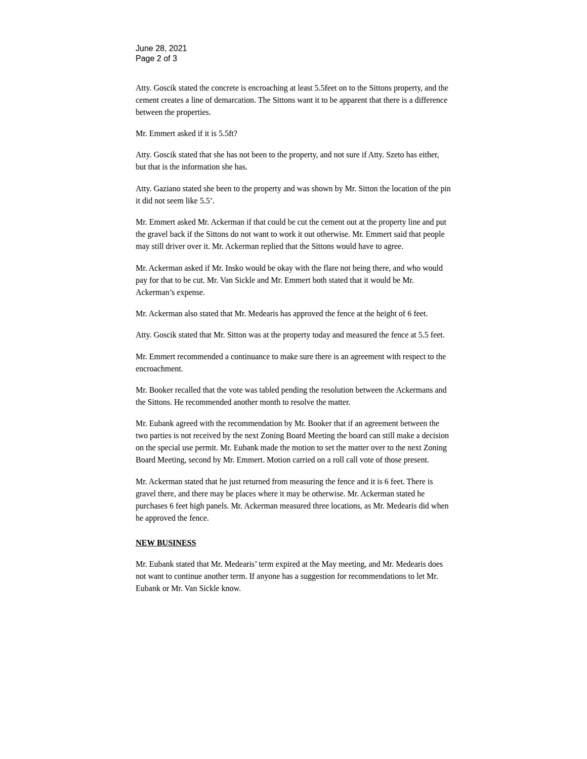June 28, 2021
Page 2 of 3
Atty. Goscik stated the concrete is encroaching at least 5.5feet on to the Sittons property, and the cement creates a line of demarcation. The Sittons want it to be apparent that there is a difference between the properties.
Mr. Emmert asked if it is 5.5ft?
Atty. Goscik stated that she has not been to the property, and not sure if Atty. Szeto has either, but that is the information she has.
Atty. Gaziano stated she been to the property and was shown by Mr. Sitton the location of the pin it did not seem like 5.5’.
Mr. Emmert asked Mr. Ackerman if that could be cut the cement out at the property line and put the gravel back if the Sittons do not want to work it out otherwise. Mr. Emmert said that people may still driver over it. Mr. Ackerman replied that the Sittons would have to agree.
Mr. Ackerman asked if Mr. Insko would be okay with the flare not being there, and who would pay for that to be cut. Mr. Van Sickle and Mr. Emmert both stated that it would be Mr. Ackerman’s expense.
Mr. Ackerman also stated that Mr. Medearis has approved the fence at the height of 6 feet.
Atty. Goscik stated that Mr. Sitton was at the property today and measured the fence at 5.5 feet.
Mr. Emmert recommended a continuance to make sure there is an agreement with respect to the encroachment.
Mr. Booker recalled that the vote was tabled pending the resolution between the Ackermans and the Sittons. He recommended another month to resolve the matter.
Mr. Eubank agreed with the recommendation by Mr. Booker that if an agreement between the two parties is not received by the next Zoning Board Meeting the board can still make a decision on the special use permit. Mr. Eubank made the motion to set the matter over to the next Zoning Board Meeting, second by Mr. Emmert. Motion carried on a roll call vote of those present.
Mr. Ackerman stated that he just returned from measuring the fence and it is 6 feet. There is gravel there, and there may be places where it may be otherwise. Mr. Ackerman stated he purchases 6 feet high panels. Mr. Ackerman measured three locations, as Mr. Medearis did when he approved the fence.
NEW BUSINESS
Mr. Eubank stated that Mr. Medearis’ term expired at the May meeting, and Mr. Medearis does not want to continue another term. If anyone has a suggestion for recommendations to let Mr. Eubank or Mr. Van Sickle know.